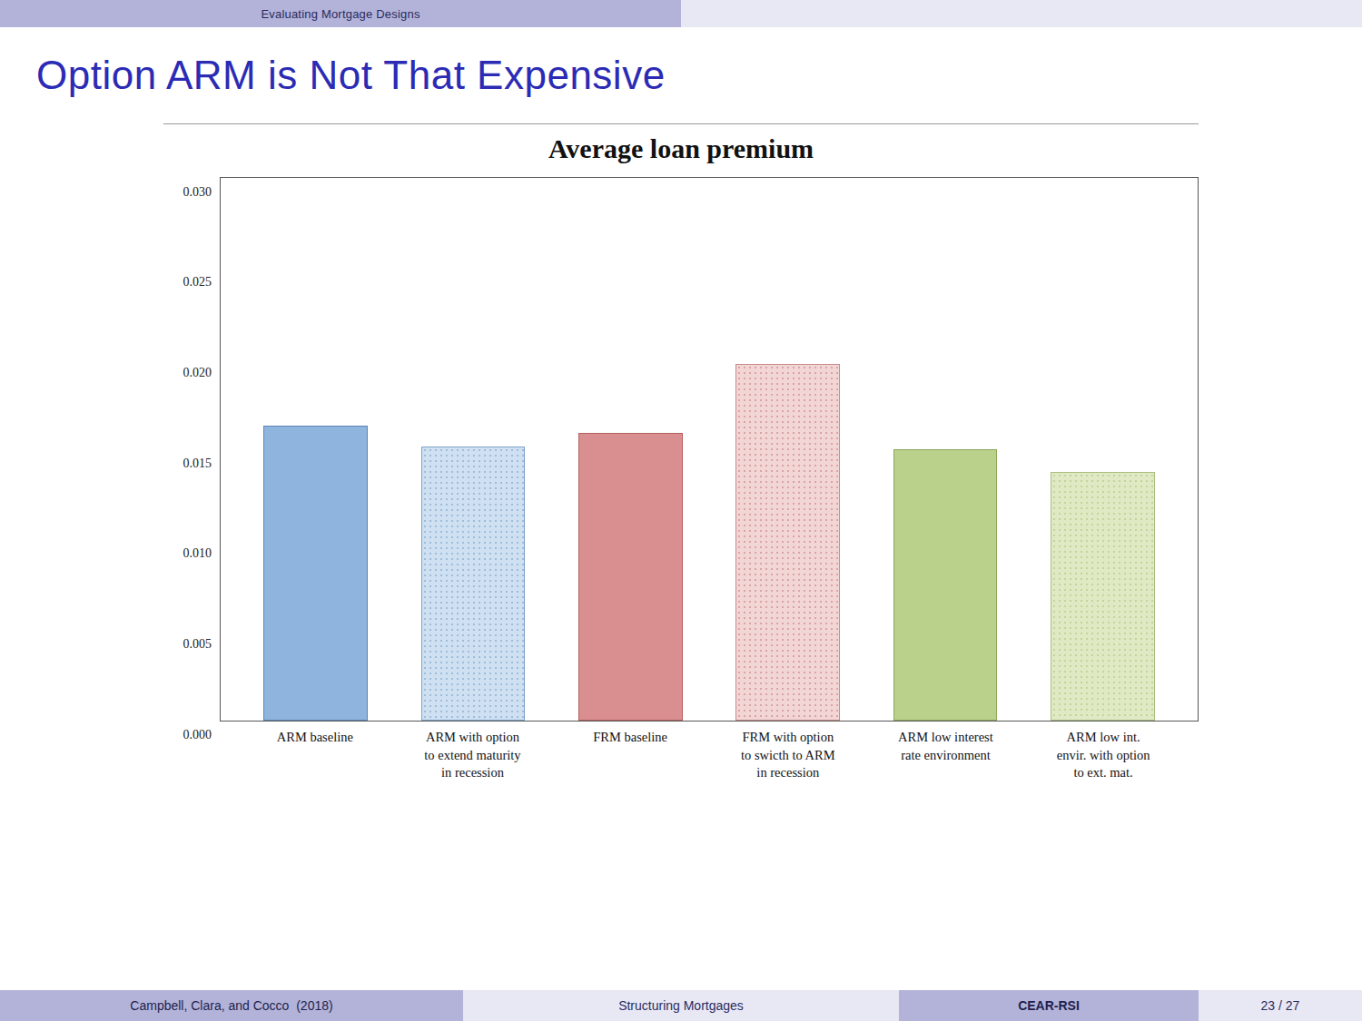Evaluating Mortgage Designs
Option ARM is Not That Expensive
Average loan premium
0.030
0.025
0.020
0.015
0.010
0.005
0.000
ARM baseline
ARM with option to extend maturity in recession
FRM baseline
FRM with option to swicth to ARM in recession
ARM low interest rate environment
ARM low int. envir. with option to ext. mat.
Campbell, Clara, and Cocco (2018)
Structuring Mortgages
CEAR-RSI
23 / 27